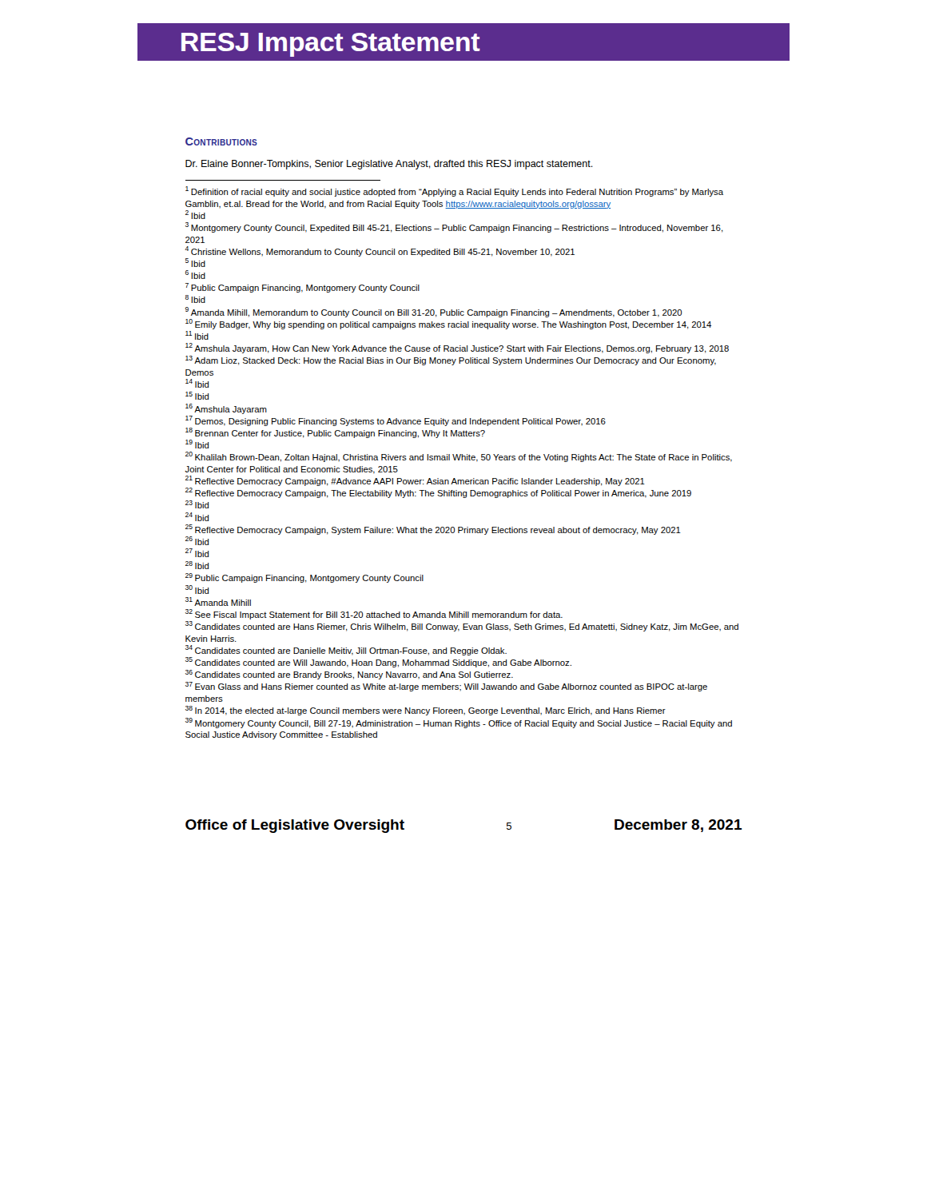RESJ Impact Statement
Contributions
Dr. Elaine Bonner-Tompkins, Senior Legislative Analyst, drafted this RESJ impact statement.
1Definition of racial equity and social justice adopted from “Applying a Racial Equity Lends into Federal Nutrition Programs” by Marlysa Gamblin, et.al. Bread for the World, and from Racial Equity Tools https://www.racialequitytools.org/glossary
2Ibid
3Montgomery County Council, Expedited Bill 45-21, Elections – Public Campaign Financing – Restrictions – Introduced, November 16, 2021
4Christine Wellons, Memorandum to County Council on Expedited Bill 45-21, November 10, 2021
5Ibid
6Ibid
7Public Campaign Financing, Montgomery County Council
8Ibid
9Amanda Mihill, Memorandum to County Council on Bill 31-20, Public Campaign Financing – Amendments, October 1, 2020
10Emily Badger, Why big spending on political campaigns makes racial inequality worse. The Washington Post, December 14, 2014
11Ibid
12Amshula Jayaram, How Can New York Advance the Cause of Racial Justice? Start with Fair Elections, Demos.org, February 13, 2018
13Adam Lioz, Stacked Deck: How the Racial Bias in Our Big Money Political System Undermines Our Democracy and Our Economy, Demos
14Ibid
15Ibid
16Amshula Jayaram
17Demos, Designing Public Financing Systems to Advance Equity and Independent Political Power, 2016
18Brennan Center for Justice, Public Campaign Financing, Why It Matters?
19Ibid
20Khalilah Brown-Dean, Zoltan Hajnal, Christina Rivers and Ismail White, 50 Years of the Voting Rights Act: The State of Race in Politics, Joint Center for Political and Economic Studies, 2015
21Reflective Democracy Campaign, #Advance AAPI Power: Asian American Pacific Islander Leadership, May 2021
22Reflective Democracy Campaign, The Electability Myth: The Shifting Demographics of Political Power in America, June 2019
23Ibid
24Ibid
25Reflective Democracy Campaign, System Failure: What the 2020 Primary Elections reveal about of democracy, May 2021
26Ibid
27Ibid
28Ibid
29Public Campaign Financing, Montgomery County Council
30Ibid
31Amanda Mihill
32See Fiscal Impact Statement for Bill 31-20 attached to Amanda Mihill memorandum for data.
33Candidates counted are Hans Riemer, Chris Wilhelm, Bill Conway, Evan Glass, Seth Grimes, Ed Amatetti, Sidney Katz, Jim McGee, and Kevin Harris.
34Candidates counted are Danielle Meitiv, Jill Ortman-Fouse, and Reggie Oldak.
35Candidates counted are Will Jawando, Hoan Dang, Mohammad Siddique, and Gabe Albornoz.
36Candidates counted are Brandy Brooks, Nancy Navarro, and Ana Sol Gutierrez.
37Evan Glass and Hans Riemer counted as White at-large members; Will Jawando and Gabe Albornoz counted as BIPOC at-large members
38In 2014, the elected at-large Council members were Nancy Floreen, George Leventhal, Marc Elrich, and Hans Riemer
39Montgomery County Council, Bill 27-19, Administration – Human Rights - Office of Racial Equity and Social Justice – Racial Equity and Social Justice Advisory Committee - Established
Office of Legislative Oversight
5
December 8, 2021